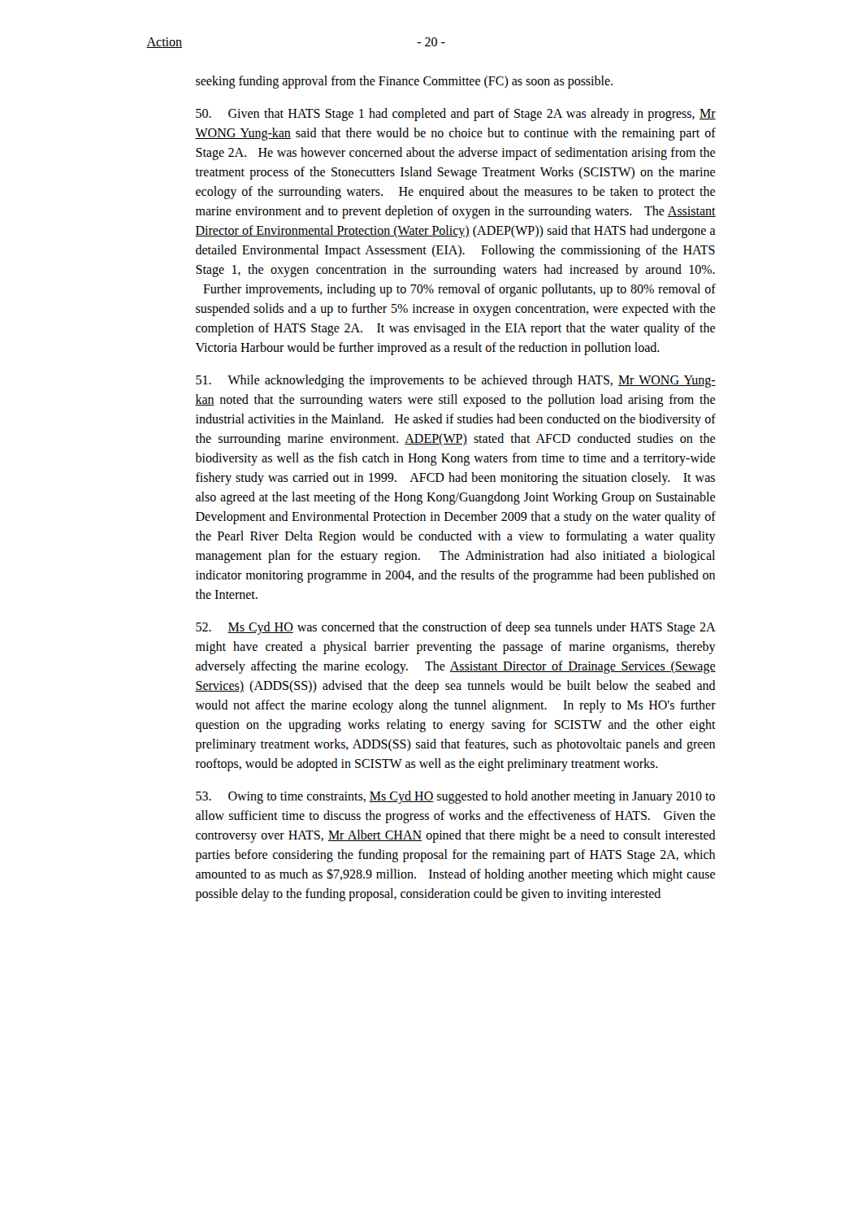Action
- 20 -
seeking funding approval from the Finance Committee (FC) as soon as possible.
50. Given that HATS Stage 1 had completed and part of Stage 2A was already in progress, Mr WONG Yung-kan said that there would be no choice but to continue with the remaining part of Stage 2A. He was however concerned about the adverse impact of sedimentation arising from the treatment process of the Stonecutters Island Sewage Treatment Works (SCISTW) on the marine ecology of the surrounding waters. He enquired about the measures to be taken to protect the marine environment and to prevent depletion of oxygen in the surrounding waters. The Assistant Director of Environmental Protection (Water Policy) (ADEP(WP)) said that HATS had undergone a detailed Environmental Impact Assessment (EIA). Following the commissioning of the HATS Stage 1, the oxygen concentration in the surrounding waters had increased by around 10%. Further improvements, including up to 70% removal of organic pollutants, up to 80% removal of suspended solids and a up to further 5% increase in oxygen concentration, were expected with the completion of HATS Stage 2A. It was envisaged in the EIA report that the water quality of the Victoria Harbour would be further improved as a result of the reduction in pollution load.
51. While acknowledging the improvements to be achieved through HATS, Mr WONG Yung-kan noted that the surrounding waters were still exposed to the pollution load arising from the industrial activities in the Mainland. He asked if studies had been conducted on the biodiversity of the surrounding marine environment. ADEP(WP) stated that AFCD conducted studies on the biodiversity as well as the fish catch in Hong Kong waters from time to time and a territory-wide fishery study was carried out in 1999. AFCD had been monitoring the situation closely. It was also agreed at the last meeting of the Hong Kong/Guangdong Joint Working Group on Sustainable Development and Environmental Protection in December 2009 that a study on the water quality of the Pearl River Delta Region would be conducted with a view to formulating a water quality management plan for the estuary region. The Administration had also initiated a biological indicator monitoring programme in 2004, and the results of the programme had been published on the Internet.
52. Ms Cyd HO was concerned that the construction of deep sea tunnels under HATS Stage 2A might have created a physical barrier preventing the passage of marine organisms, thereby adversely affecting the marine ecology. The Assistant Director of Drainage Services (Sewage Services) (ADDS(SS)) advised that the deep sea tunnels would be built below the seabed and would not affect the marine ecology along the tunnel alignment. In reply to Ms HO's further question on the upgrading works relating to energy saving for SCISTW and the other eight preliminary treatment works, ADDS(SS) said that features, such as photovoltaic panels and green rooftops, would be adopted in SCISTW as well as the eight preliminary treatment works.
53. Owing to time constraints, Ms Cyd HO suggested to hold another meeting in January 2010 to allow sufficient time to discuss the progress of works and the effectiveness of HATS. Given the controversy over HATS, Mr Albert CHAN opined that there might be a need to consult interested parties before considering the funding proposal for the remaining part of HATS Stage 2A, which amounted to as much as $7,928.9 million. Instead of holding another meeting which might cause possible delay to the funding proposal, consideration could be given to inviting interested